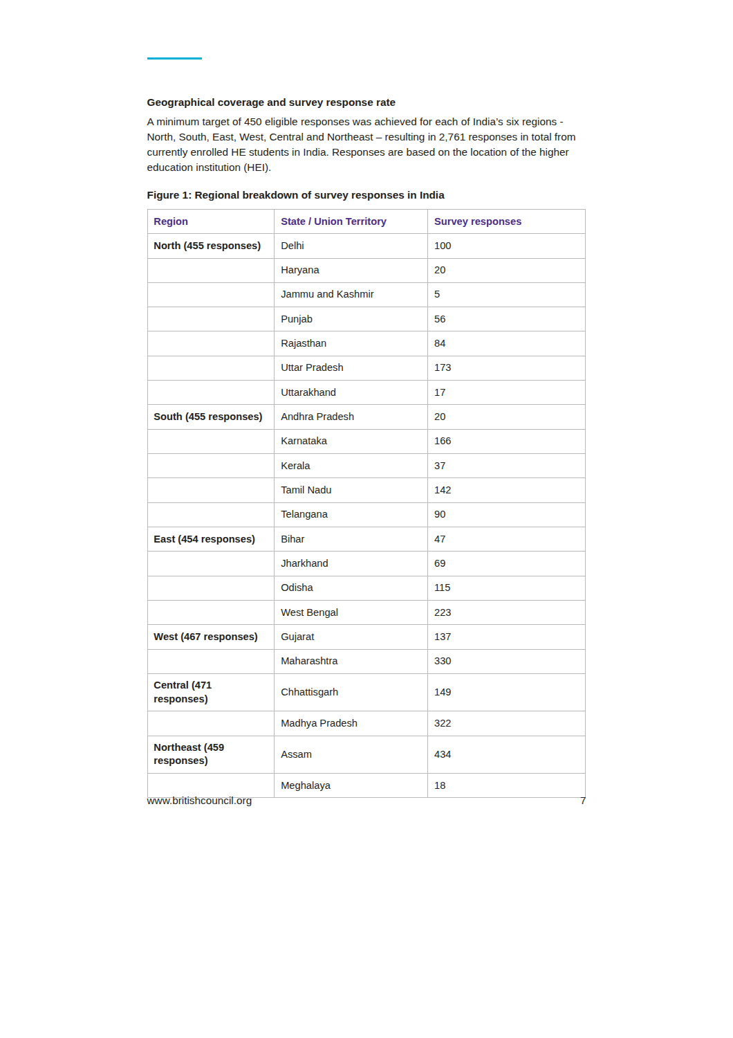Geographical coverage and survey response rate
A minimum target of 450 eligible responses was achieved for each of India’s six regions - North, South, East, West, Central and Northeast – resulting in 2,761 responses in total from currently enrolled HE students in India. Responses are based on the location of the higher education institution (HEI).
Figure 1: Regional breakdown of survey responses in India
| Region | State / Union Territory | Survey responses |
| --- | --- | --- |
| North (455 responses) | Delhi | 100 |
| | Haryana | 20 |
| | Jammu and Kashmir | 5 |
| | Punjab | 56 |
| | Rajasthan | 84 |
| | Uttar Pradesh | 173 |
| | Uttarakhand | 17 |
| South (455 responses) | Andhra Pradesh | 20 |
| | Karnataka | 166 |
| | Kerala | 37 |
| | Tamil Nadu | 142 |
| | Telangana | 90 |
| East (454 responses) | Bihar | 47 |
| | Jharkhand | 69 |
| | Odisha | 115 |
| | West Bengal | 223 |
| West (467 responses) | Gujarat | 137 |
| | Maharashtra | 330 |
| Central (471 responses) | Chhattisgarh | 149 |
| | Madhya Pradesh | 322 |
| Northeast (459 responses) | Assam | 434 |
| | Meghalaya | 18 |
www.britishcouncil.org 7